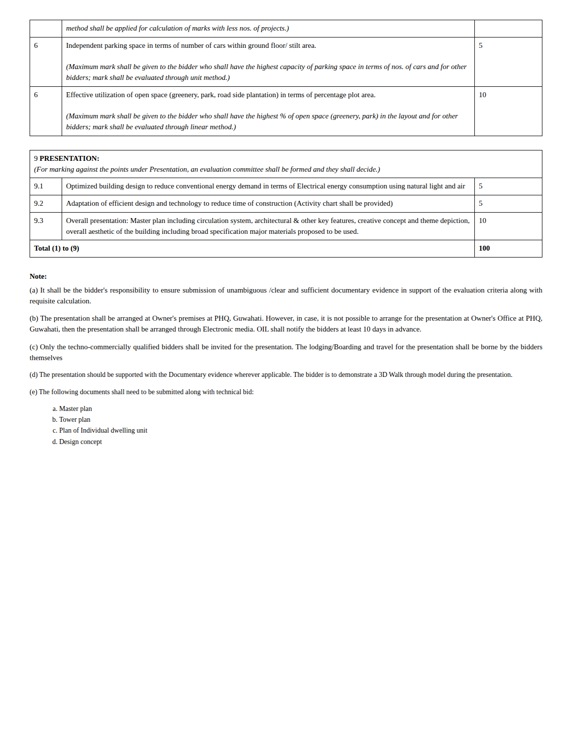| | method shall be applied for calculation of marks with less nos. of projects.) | |
| 6 | Independent parking space in terms of number of cars within ground floor/ stilt area. (Maximum mark shall be given to the bidder who shall have the highest capacity of parking space in terms of nos. of cars and for other bidders; mark shall be evaluated through unit method.) | 5 |
| 6 | Effective utilization of open space (greenery, park, road side plantation) in terms of percentage plot area. (Maximum mark shall be given to the bidder who shall have the highest % of open space (greenery, park) in the layout and for other bidders; mark shall be evaluated through linear method.) | 10 |
| 9 PRESENTATION: (For marking against the points under Presentation, an evaluation committee shall be formed and they shall decide.) |
| 9.1 | Optimized building design to reduce conventional energy demand in terms of Electrical energy consumption using natural light and air | 5 |
| 9.2 | Adaptation of efficient design and technology to reduce time of construction (Activity chart shall be provided) | 5 |
| 9.3 | Overall presentation: Master plan including circulation system, architectural & other key features, creative concept and theme depiction, overall aesthetic of the building including broad specification major materials proposed to be used. | 10 |
| Total (1) to (9) | 100 |
Note:
(a) It shall be the bidder's responsibility to ensure submission of unambiguous /clear and sufficient documentary evidence in support of the evaluation criteria along with requisite calculation.
(b) The presentation shall be arranged at Owner's premises at PHQ, Guwahati. However, in case, it is not possible to arrange for the presentation at Owner's Office at PHQ, Guwahati, then the presentation shall be arranged through Electronic media. OIL shall notify the bidders at least 10 days in advance.
(c) Only the techno-commercially qualified bidders shall be invited for the presentation. The lodging/Boarding and travel for the presentation shall be borne by the bidders themselves
(d) The presentation should be supported with the Documentary evidence wherever applicable. The bidder is to demonstrate a 3D Walk through model during the presentation.
(e) The following documents shall need to be submitted along with technical bid:
Master plan
Tower plan
Plan of Individual dwelling unit
Design concept